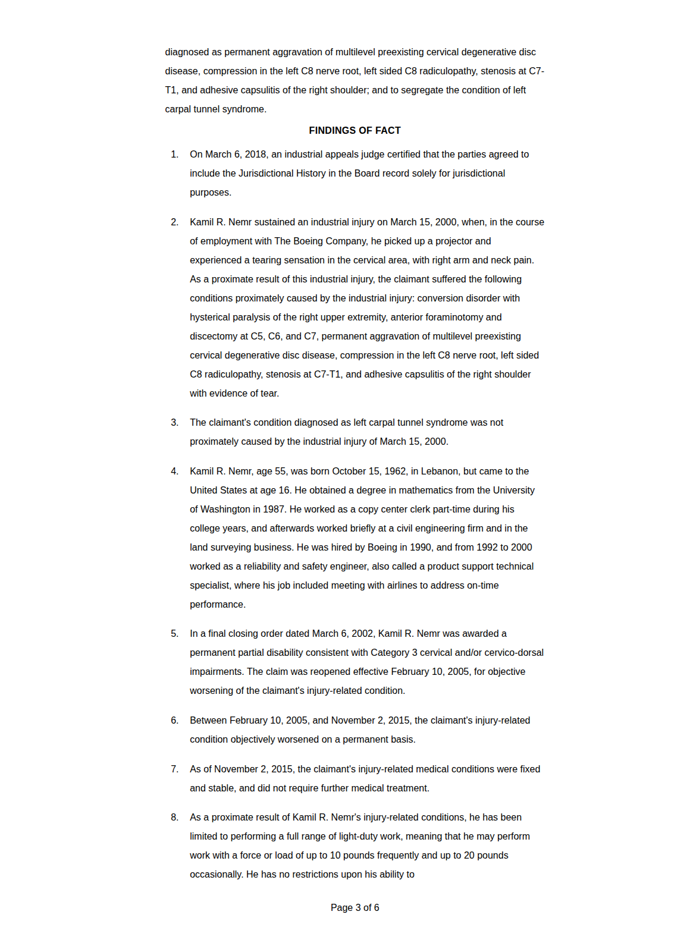diagnosed as permanent aggravation of multilevel preexisting cervical degenerative disc disease, compression in the left C8 nerve root, left sided C8 radiculopathy, stenosis at C7-T1, and adhesive capsulitis of the right shoulder; and to segregate the condition of left carpal tunnel syndrome.
FINDINGS OF FACT
On March 6, 2018, an industrial appeals judge certified that the parties agreed to include the Jurisdictional History in the Board record solely for jurisdictional purposes.
Kamil R. Nemr sustained an industrial injury on March 15, 2000, when, in the course of employment with The Boeing Company, he picked up a projector and experienced a tearing sensation in the cervical area, with right arm and neck pain. As a proximate result of this industrial injury, the claimant suffered the following conditions proximately caused by the industrial injury: conversion disorder with hysterical paralysis of the right upper extremity, anterior foraminotomy and discectomy at C5, C6, and C7, permanent aggravation of multilevel preexisting cervical degenerative disc disease, compression in the left C8 nerve root, left sided C8 radiculopathy, stenosis at C7-T1, and adhesive capsulitis of the right shoulder with evidence of tear.
The claimant's condition diagnosed as left carpal tunnel syndrome was not proximately caused by the industrial injury of March 15, 2000.
Kamil R. Nemr, age 55, was born October 15, 1962, in Lebanon, but came to the United States at age 16. He obtained a degree in mathematics from the University of Washington in 1987. He worked as a copy center clerk part-time during his college years, and afterwards worked briefly at a civil engineering firm and in the land surveying business. He was hired by Boeing in 1990, and from 1992 to 2000 worked as a reliability and safety engineer, also called a product support technical specialist, where his job included meeting with airlines to address on-time performance.
In a final closing order dated March 6, 2002, Kamil R. Nemr was awarded a permanent partial disability consistent with Category 3 cervical and/or cervico-dorsal impairments. The claim was reopened effective February 10, 2005, for objective worsening of the claimant's injury-related condition.
Between February 10, 2005, and November 2, 2015, the claimant's injury-related condition objectively worsened on a permanent basis.
As of November 2, 2015, the claimant's injury-related medical conditions were fixed and stable, and did not require further medical treatment.
As a proximate result of Kamil R. Nemr's injury-related conditions, he has been limited to performing a full range of light-duty work, meaning that he may perform work with a force or load of up to 10 pounds frequently and up to 20 pounds occasionally. He has no restrictions upon his ability to
Page 3 of 6